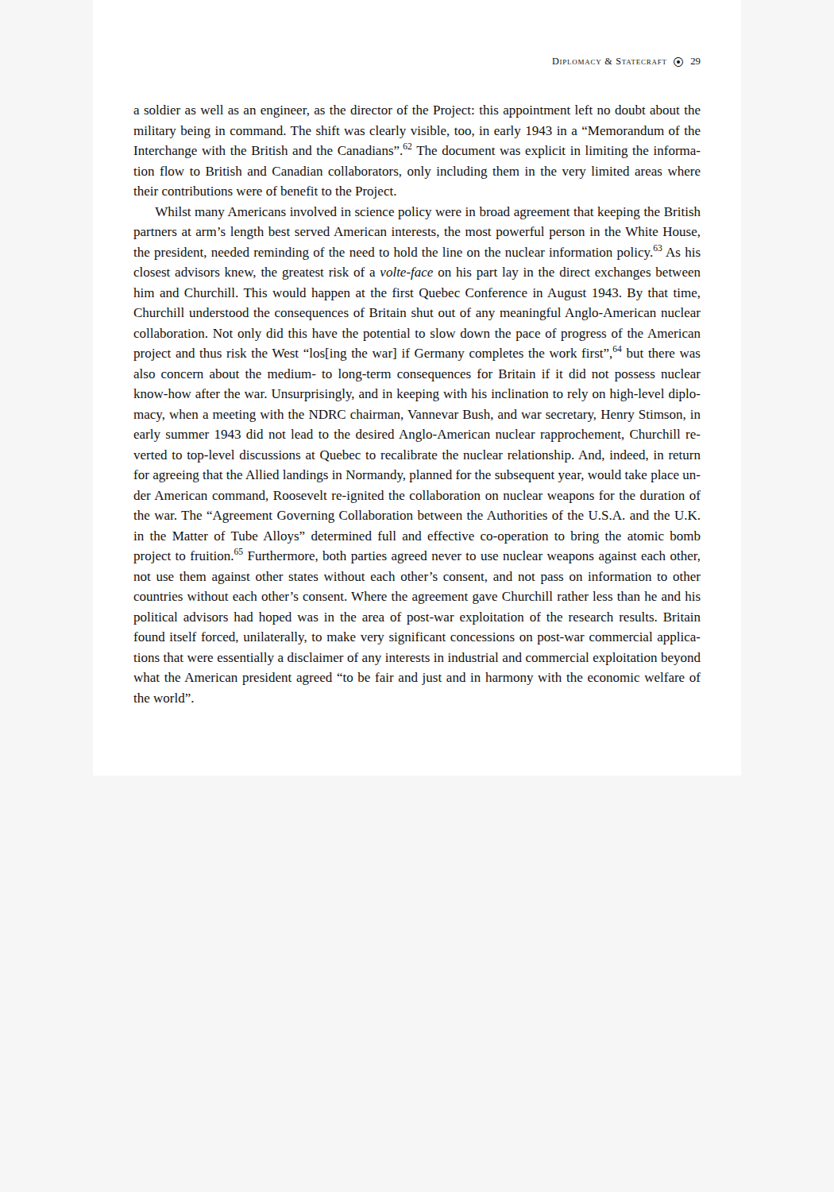Diplomacy & Statecraft ⦿ 29
a soldier as well as an engineer, as the director of the Project: this appointment left no doubt about the military being in command. The shift was clearly visible, too, in early 1943 in a “Memorandum of the Interchange with the British and the Canadians”.62 The document was explicit in limiting the information flow to British and Canadian collaborators, only including them in the very limited areas where their contributions were of benefit to the Project.
Whilst many Americans involved in science policy were in broad agreement that keeping the British partners at arm’s length best served American interests, the most powerful person in the White House, the president, needed reminding of the need to hold the line on the nuclear information policy.63 As his closest advisors knew, the greatest risk of a volte-face on his part lay in the direct exchanges between him and Churchill. This would happen at the first Quebec Conference in August 1943. By that time, Churchill understood the consequences of Britain shut out of any meaningful Anglo-American nuclear collaboration. Not only did this have the potential to slow down the pace of progress of the American project and thus risk the West “los[ing the war] if Germany completes the work first”,64 but there was also concern about the medium- to long-term consequences for Britain if it did not possess nuclear know-how after the war. Unsurprisingly, and in keeping with his inclination to rely on high-level diplomacy, when a meeting with the NDRC chairman, Vannevar Bush, and war secretary, Henry Stimson, in early summer 1943 did not lead to the desired Anglo-American nuclear rapprochement, Churchill reverted to top-level discussions at Quebec to recalibrate the nuclear relationship. And, indeed, in return for agreeing that the Allied landings in Normandy, planned for the subsequent year, would take place under American command, Roosevelt re-ignited the collaboration on nuclear weapons for the duration of the war. The “Agreement Governing Collaboration between the Authorities of the U.S.A. and the U.K. in the Matter of Tube Alloys” determined full and effective co-operation to bring the atomic bomb project to fruition.65 Furthermore, both parties agreed never to use nuclear weapons against each other, not use them against other states without each other’s consent, and not pass on information to other countries without each other’s consent. Where the agreement gave Churchill rather less than he and his political advisors had hoped was in the area of post-war exploitation of the research results. Britain found itself forced, unilaterally, to make very significant concessions on post-war commercial applications that were essentially a disclaimer of any interests in industrial and commercial exploitation beyond what the American president agreed “to be fair and just and in harmony with the economic welfare of the world”.